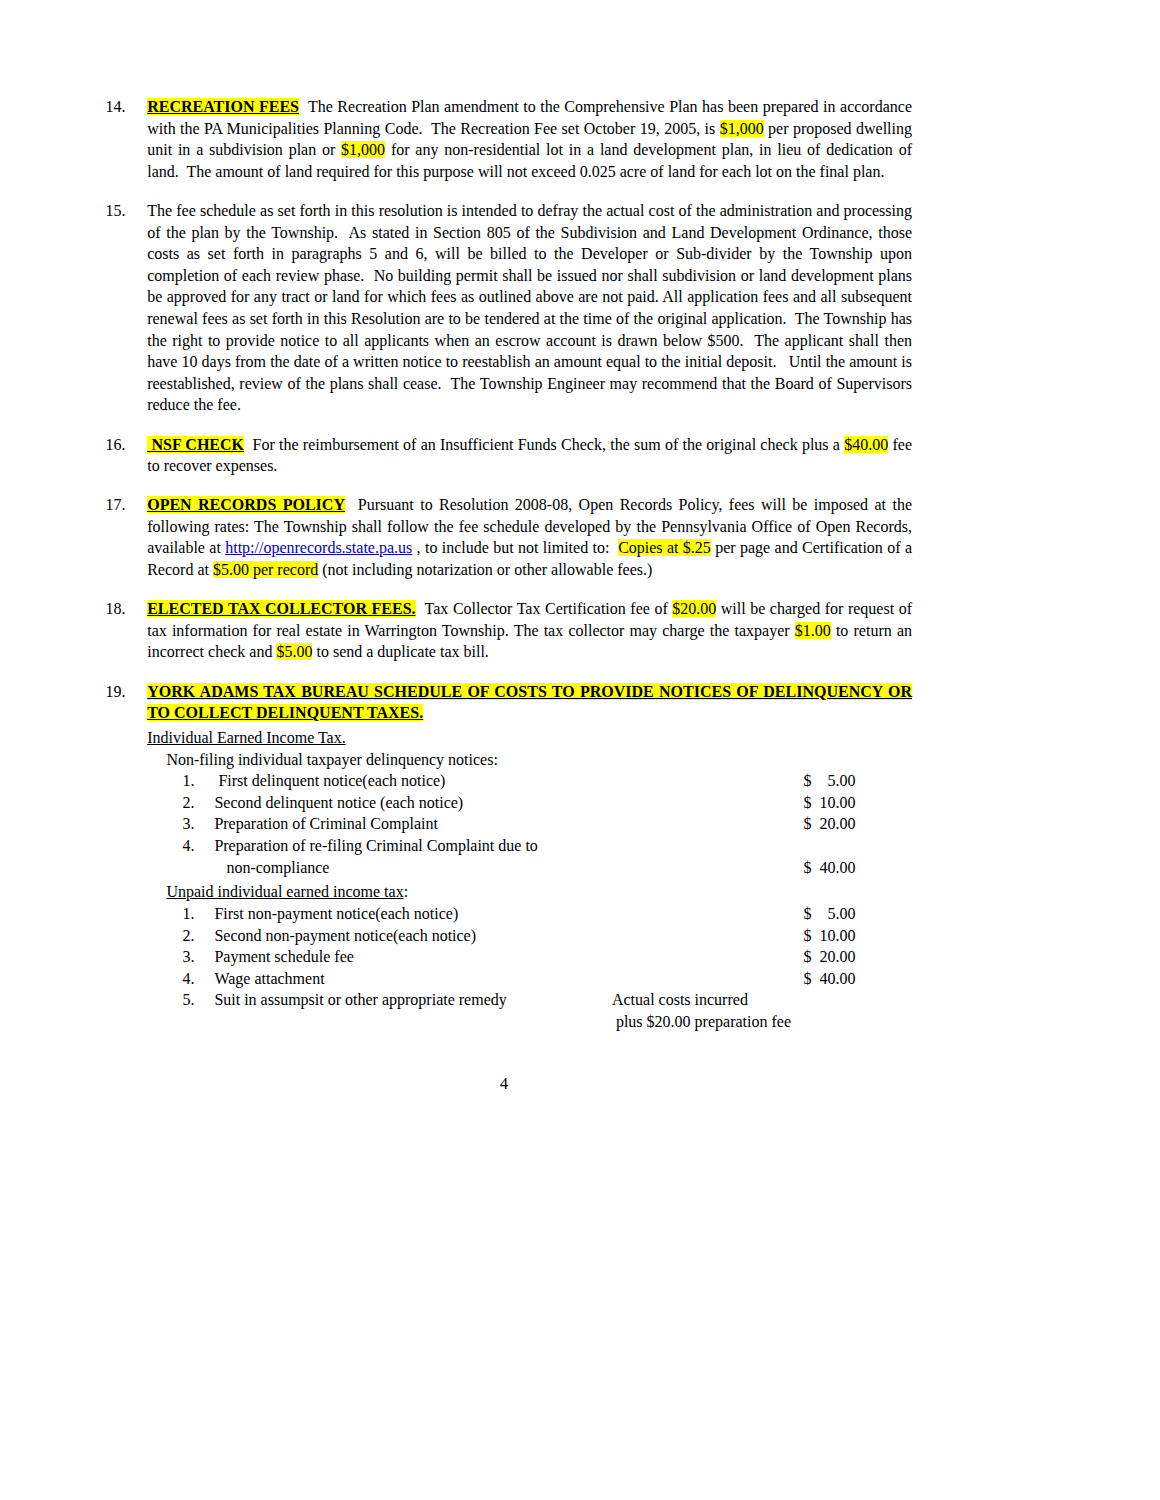14.
RECREATION FEES The Recreation Plan amendment to the Comprehensive Plan has been prepared in accordance with the PA Municipalities Planning Code. The Recreation Fee set October 19, 2005, is $1,000 per proposed dwelling unit in a subdivision plan or $1,000 for any non-residential lot in a land development plan, in lieu of dedication of land. The amount of land required for this purpose will not exceed 0.025 acre of land for each lot on the final plan.
15.
The fee schedule as set forth in this resolution is intended to defray the actual cost of the administration and processing of the plan by the Township. As stated in Section 805 of the Subdivision and Land Development Ordinance, those costs as set forth in paragraphs 5 and 6, will be billed to the Developer or Sub-divider by the Township upon completion of each review phase. No building permit shall be issued nor shall subdivision or land development plans be approved for any tract or land for which fees as outlined above are not paid. All application fees and all subsequent renewal fees as set forth in this Resolution are to be tendered at the time of the original application. The Township has the right to provide notice to all applicants when an escrow account is drawn below $500. The applicant shall then have 10 days from the date of a written notice to reestablish an amount equal to the initial deposit. Until the amount is reestablished, review of the plans shall cease. The Township Engineer may recommend that the Board of Supervisors reduce the fee.
16.
NSF CHECK For the reimbursement of an Insufficient Funds Check, the sum of the original check plus a $40.00 fee to recover expenses.
17.
OPEN RECORDS POLICY Pursuant to Resolution 2008-08, Open Records Policy, fees will be imposed at the following rates: The Township shall follow the fee schedule developed by the Pennsylvania Office of Open Records, available at http://openrecords.state.pa.us , to include but not limited to: Copies at $.25 per page and Certification of a Record at $5.00 per record (not including notarization or other allowable fees.)
18.
ELECTED TAX COLLECTOR FEES. Tax Collector Tax Certification fee of $20.00 will be charged for request of tax information for real estate in Warrington Township. The tax collector may charge the taxpayer $1.00 to return an incorrect check and $5.00 to send a duplicate tax bill.
19.
YORK ADAMS TAX BUREAU SCHEDULE OF COSTS TO PROVIDE NOTICES OF DELINQUENCY OR TO COLLECT DELINQUENT TAXES.
Individual Earned Income Tax.
Non-filing individual taxpayer delinquency notices:
| 1. | First delinquent notice(each notice) | $ 5.00 |
| 2. | Second delinquent notice (each notice) | $ 10.00 |
| 3. | Preparation of Criminal Complaint | $ 20.00 |
| 4. | Preparation of re-filing Criminal Complaint due to | |
| | non-compliance | $ 40.00 |
Unpaid individual earned income tax
:
| 1. | First non-payment notice(each notice) | $ 5.00 |
| 2. | Second non-payment notice(each notice) | $ 10.00 |
| 3. | Payment schedule fee | $ 20.00 |
| 4. | Wage attachment | $ 40.00 |
| 5. | Suit in assumpsit or other appropriate remedy | Actual costs incurred |
| | | plus $20.00 preparation fee |
4